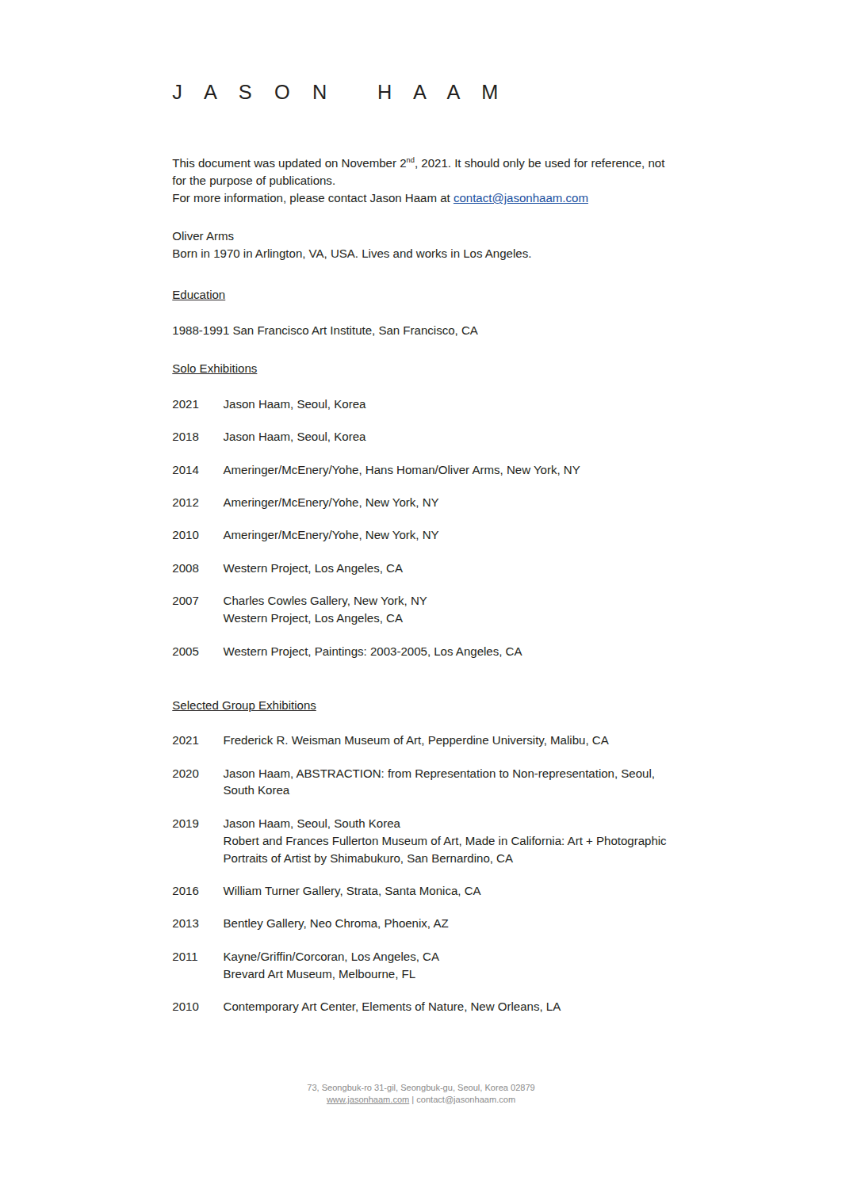J A S O N H A A M
This document was updated on November 2nd, 2021. It should only be used for reference, not for the purpose of publications.
For more information, please contact Jason Haam at contact@jasonhaam.com
Oliver Arms
Born in 1970 in Arlington, VA, USA. Lives and works in Los Angeles.
Education
1988-1991 San Francisco Art Institute, San Francisco, CA
Solo Exhibitions
2021
Jason Haam, Seoul, Korea
2018
Jason Haam, Seoul, Korea
2014
Ameringer/McEnery/Yohe, Hans Homan/Oliver Arms, New York, NY
2012
Ameringer/McEnery/Yohe, New York, NY
2010
Ameringer/McEnery/Yohe, New York, NY
2008
Western Project, Los Angeles, CA
2007
Charles Cowles Gallery, New York, NY
Western Project, Los Angeles, CA
2005
Western Project, Paintings: 2003-2005, Los Angeles, CA
Selected Group Exhibitions
2021
Frederick R. Weisman Museum of Art, Pepperdine University, Malibu, CA
2020
Jason Haam, ABSTRACTION: from Representation to Non-representation, Seoul, South Korea
2019
Jason Haam, Seoul, South Korea
Robert and Frances Fullerton Museum of Art, Made in California: Art + Photographic Portraits of Artist by Shimabukuro, San Bernardino, CA
2016
William Turner Gallery, Strata, Santa Monica, CA
2013
Bentley Gallery, Neo Chroma, Phoenix, AZ
2011
Kayne/Griffin/Corcoran, Los Angeles, CA
Brevard Art Museum, Melbourne, FL
2010
Contemporary Art Center, Elements of Nature, New Orleans, LA
73, Seongbuk-ro 31-gil, Seongbuk-gu, Seoul, Korea 02879
www.jasonhaam.com | contact@jasonhaam.com